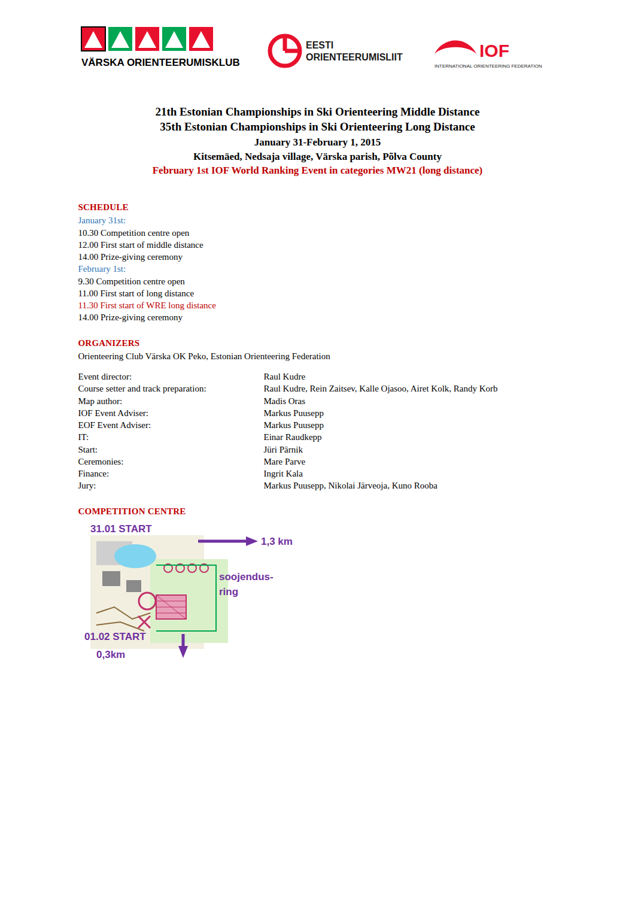VÄRSKA ORIENTEERUMISKLUBI
EESTI ORIENTEERUMISLIIT
IOF INTERNATIONAL ORIENTEERING FEDERATION
21th Estonian Championships in Ski Orienteering Middle Distance
35th Estonian Championships in Ski Orienteering Long Distance
January 31-February 1, 2015
Kitsemäed, Nedsaja village, Värska parish, Põlva County
February 1st IOF World Ranking Event in categories MW21 (long distance)
SCHEDULE
January 31st:
10.30 Competition centre open
12.00 First start of middle distance
14.00 Prize-giving ceremony
February 1st:
9.30 Competition centre open
11.00 First start of long distance
11.30 First start of WRE long distance
14.00 Prize-giving ceremony
ORGANIZERS
Orienteering Club Värska OK Peko, Estonian Orienteering Federation
| Event director: | Raul Kudre |
| Course setter and track preparation: | Raul Kudre, Rein Zaitsev, Kalle Ojasoo, Airet Kolk, Randy Korb |
| Map author: | Madis Oras |
| IOF Event Adviser: | Markus Puusepp |
| EOF Event Adviser: | Markus Puusepp |
| IT: | Einar Raudkepp |
| Start: | Jüri Pärnik |
| Ceremonies: | Mare Parve |
| Finance: | Ingrit Kala |
| Jury: | Markus Puusepp, Nikolai Järveoja, Kuno Rooba |
COMPETITION CENTRE
31.01 START 1,3 km soojendus- ring 01.02 START 0,3km